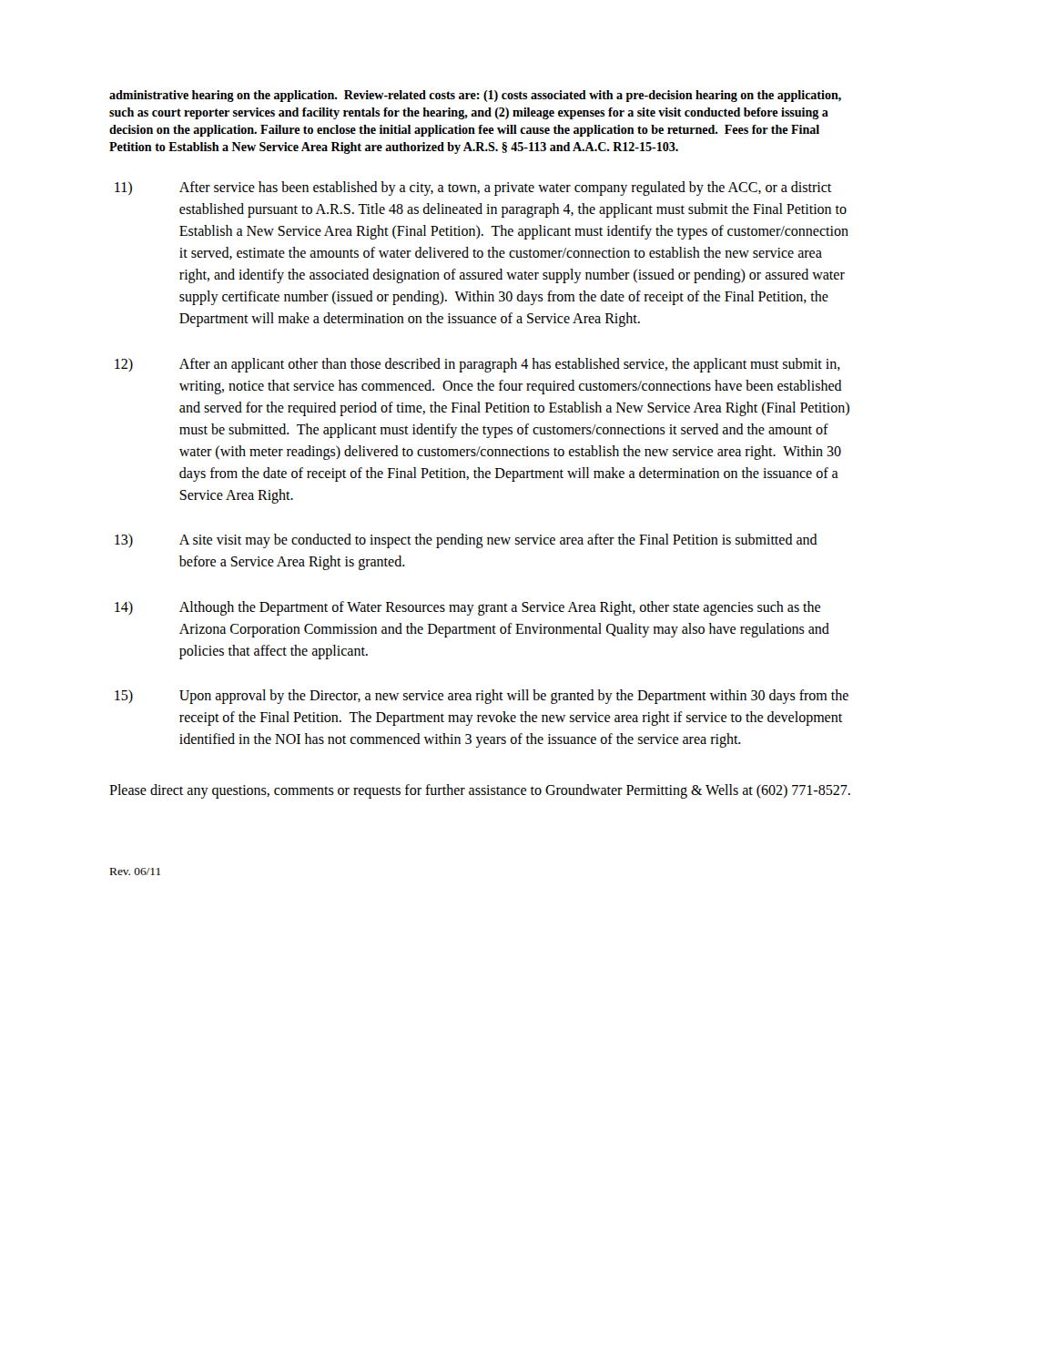administrative hearing on the application. Review-related costs are: (1) costs associated with a pre-decision hearing on the application, such as court reporter services and facility rentals for the hearing, and (2) mileage expenses for a site visit conducted before issuing a decision on the application. Failure to enclose the initial application fee will cause the application to be returned. Fees for the Final Petition to Establish a New Service Area Right are authorized by A.R.S. § 45-113 and A.A.C. R12-15-103.
11) After service has been established by a city, a town, a private water company regulated by the ACC, or a district established pursuant to A.R.S. Title 48 as delineated in paragraph 4, the applicant must submit the Final Petition to Establish a New Service Area Right (Final Petition). The applicant must identify the types of customer/connection it served, estimate the amounts of water delivered to the customer/connection to establish the new service area right, and identify the associated designation of assured water supply number (issued or pending) or assured water supply certificate number (issued or pending). Within 30 days from the date of receipt of the Final Petition, the Department will make a determination on the issuance of a Service Area Right.
12) After an applicant other than those described in paragraph 4 has established service, the applicant must submit in, writing, notice that service has commenced. Once the four required customers/connections have been established and served for the required period of time, the Final Petition to Establish a New Service Area Right (Final Petition) must be submitted. The applicant must identify the types of customers/connections it served and the amount of water (with meter readings) delivered to customers/connections to establish the new service area right. Within 30 days from the date of receipt of the Final Petition, the Department will make a determination on the issuance of a Service Area Right.
13) A site visit may be conducted to inspect the pending new service area after the Final Petition is submitted and before a Service Area Right is granted.
14) Although the Department of Water Resources may grant a Service Area Right, other state agencies such as the Arizona Corporation Commission and the Department of Environmental Quality may also have regulations and policies that affect the applicant.
15) Upon approval by the Director, a new service area right will be granted by the Department within 30 days from the receipt of the Final Petition. The Department may revoke the new service area right if service to the development identified in the NOI has not commenced within 3 years of the issuance of the service area right.
Please direct any questions, comments or requests for further assistance to Groundwater Permitting & Wells at (602) 771-8527.
Rev. 06/11